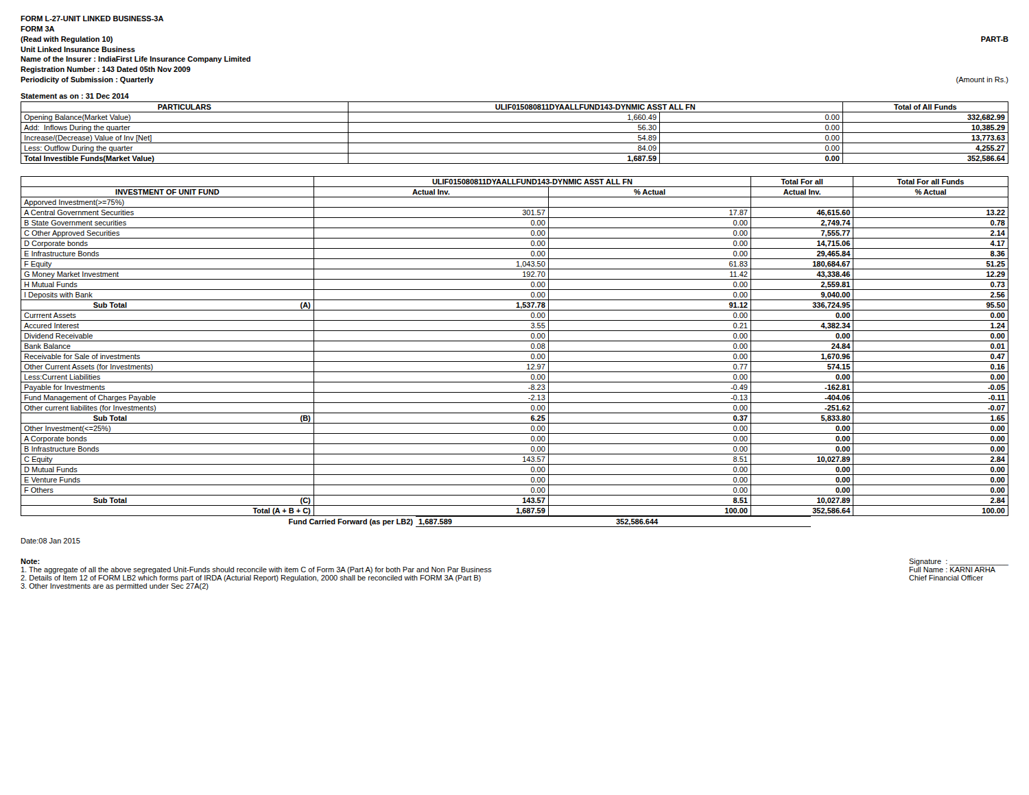FORM L-27-UNIT LINKED BUSINESS-3A
FORM 3A
(Read with Regulation 10)PART-B
Unit Linked Insurance Business
Name of the Insurer : IndiaFirst Life Insurance Company Limited
Registration Number : 143 Dated 05th Nov 2009
Periodicity of Submission : Quarterly(Amount in Rs.)
Statement as on : 31 Dec 2014
| PARTICULARS | ULIF015080811DYAALLFUND143-DYNMIC ASST ALL FN | Total of All Funds |
| --- | --- | --- |
| Opening Balance(Market Value) | 1,660.49 | 0.00 | 332,682.99 |
| Add: Inflows During the quarter | 56.30 | 0.00 | 10,385.29 |
| Increase/(Decrease) Value of Inv [Net] | 54.89 | 0.00 | 13,773.63 |
| Less: Outflow During the quarter | 84.09 | 0.00 | 4,255.27 |
| Total Investible Funds(Market Value) | 1,687.59 | 0.00 | 352,586.64 |
| | ULIF015080811DYAALLFUND143-DYNMIC ASST ALL FN | Total For all | Total For all Funds |
| --- | --- | --- | --- |
| INVESTMENT OF UNIT FUND | Actual Inv. | % Actual | Actual Inv. | % Actual |
| Apporved Investment(>=75%) | | | | |
| A Central Government Securities | 301.57 | 17.87 | 46,615.60 | 13.22 |
| B State Government securities | 0.00 | 0.00 | 2,749.74 | 0.78 |
| C Other Approved Securities | 0.00 | 0.00 | 7,555.77 | 2.14 |
| D Corporate bonds | 0.00 | 0.00 | 14,715.06 | 4.17 |
| E Infrastructure Bonds | 0.00 | 0.00 | 29,465.84 | 8.36 |
| F Equity | 1,043.50 | 61.83 | 180,684.67 | 51.25 |
| G Money Market Investment | 192.70 | 11.42 | 43,338.46 | 12.29 |
| H Mutual Funds | 0.00 | 0.00 | 2,559.81 | 0.73 |
| I Deposits with Bank | 0.00 | 0.00 | 9,040.00 | 2.56 |
| Sub Total (A) | 1,537.78 | 91.12 | 336,724.95 | 95.50 |
| Currrent Assets | 0.00 | 0.00 | 0.00 | 0.00 |
| Accured Interest | 3.55 | 0.21 | 4,382.34 | 1.24 |
| Dividend Receivable | 0.00 | 0.00 | 0.00 | 0.00 |
| Bank Balance | 0.08 | 0.00 | 24.84 | 0.01 |
| Receivable for Sale of investments | 0.00 | 0.00 | 1,670.96 | 0.47 |
| Other Current Assets (for Investments) | 12.97 | 0.77 | 574.15 | 0.16 |
| Less:Current Liabilities | 0.00 | 0.00 | 0.00 | 0.00 |
| Payable for Investments | -8.23 | -0.49 | -162.81 | -0.05 |
| Fund Management of Charges Payable | -2.13 | -0.13 | -404.06 | -0.11 |
| Other current liabilites (for Investments) | 0.00 | 0.00 | -251.62 | -0.07 |
| Sub Total (B) | 6.25 | 0.37 | 5,833.80 | 1.65 |
| Other Investment(<=25%) | 0.00 | 0.00 | 0.00 | 0.00 |
| A Corporate bonds | 0.00 | 0.00 | 0.00 | 0.00 |
| B Infrastructure Bonds | 0.00 | 0.00 | 0.00 | 0.00 |
| C Equity | 143.57 | 8.51 | 10,027.89 | 2.84 |
| D Mutual Funds | 0.00 | 0.00 | 0.00 | 0.00 |
| E Venture Funds | 0.00 | 0.00 | 0.00 | 0.00 |
| F Others | 0.00 | 0.00 | 0.00 | 0.00 |
| Sub Total (C) | 143.57 | 8.51 | 10,027.89 | 2.84 |
| Total (A + B + C) | 1,687.59 | 100.00 | 352,586.64 | 100.00 |
| Fund Carried Forward (as per LB2) | 1,687.589 | 352,586.644 | |
Date:08 Jan 2015
Note:
Signature : ______________
Full Name : KARNI ARHA
Chief Financial Officer
1. The aggregate of all the above segregated Unit-Funds should reconcile with item C of Form 3A (Part A) for both Par and Non Par Business
2. Details of Item 12 of FORM LB2 which forms part of IRDA (Acturial Report) Regulation, 2000 shall be reconciled with FORM 3A (Part B)
3. Other Investments are as permitted under Sec 27A(2)